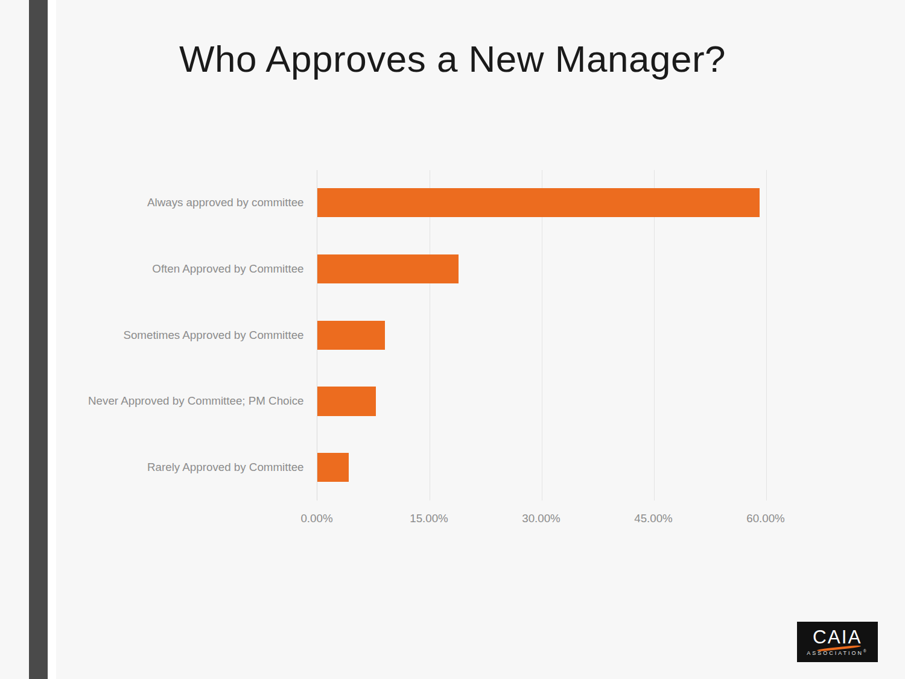Who Approves a New Manager?
Always approved by committee
Often Approved by Committee
Sometimes Approved by Committee
Never Approved by Committee; PM Choice
Rarely Approved by Committee
0.00% 15.00% 30.00% 45.00% 60.00%
CAIA
ASSOCIATION®